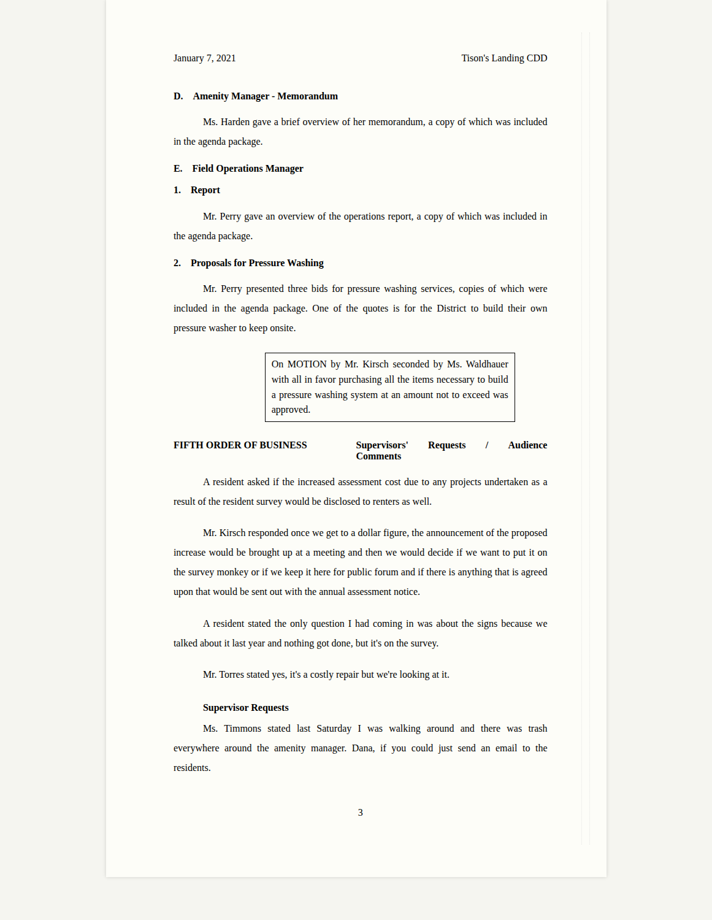January 7, 2021
Tison's Landing CDD
D. Amenity Manager - Memorandum
Ms. Harden gave a brief overview of her memorandum, a copy of which was included in the agenda package.
E. Field Operations Manager
1. Report
Mr. Perry gave an overview of the operations report, a copy of which was included in the agenda package.
2. Proposals for Pressure Washing
Mr. Perry presented three bids for pressure washing services, copies of which were included in the agenda package. One of the quotes is for the District to build their own pressure washer to keep onsite.
On MOTION by Mr. Kirsch seconded by Ms. Waldhauer with all in favor purchasing all the items necessary to build a pressure washing system at an amount not to exceed was approved.
FIFTH ORDER OF BUSINESS
Supervisors'Requests/Audience
Comments
A resident asked if the increased assessment cost due to any projects undertaken as a result of the resident survey would be disclosed to renters as well.
Mr. Kirsch responded once we get to a dollar figure, the announcement of the proposed increase would be brought up at a meeting and then we would decide if we want to put it on the survey monkey or if we keep it here for public forum and if there is anything that is agreed upon that would be sent out with the annual assessment notice.
A resident stated the only question I had coming in was about the signs because we talked about it last year and nothing got done, but it's on the survey.
Mr. Torres stated yes, it's a costly repair but we're looking at it.
Supervisor Requests
Ms. Timmons stated last Saturday I was walking around and there was trash everywhere around the amenity manager. Dana, if you could just send an email to the residents.
3